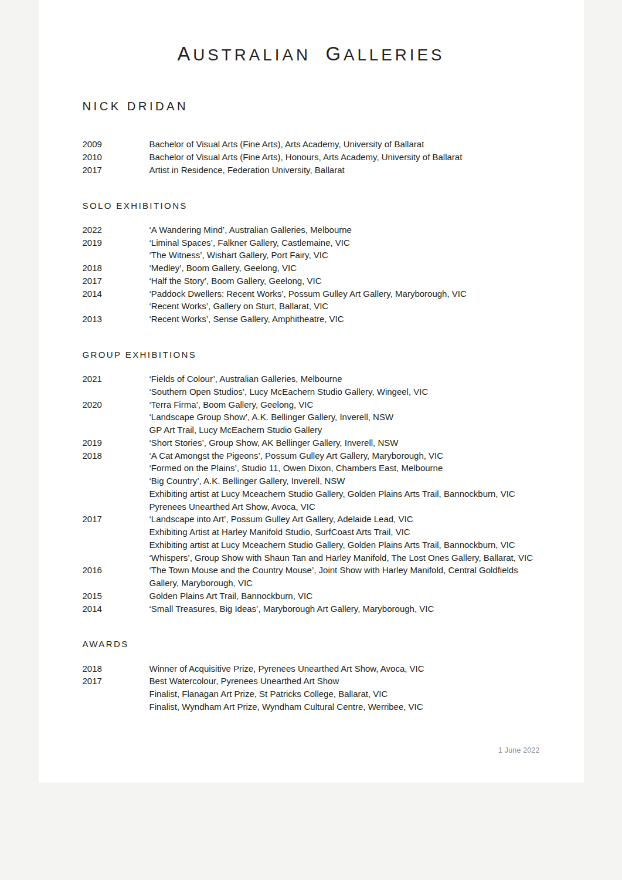AUSTRALIAN GALLERIES
NICK DRIDAN
2009
Bachelor of Visual Arts (Fine Arts), Arts Academy, University of Ballarat
2010
Bachelor of Visual Arts (Fine Arts), Honours, Arts Academy, University of Ballarat
2017
Artist in Residence, Federation University, Ballarat
SOLO EXHIBITIONS
2022
‘A Wandering Mind’, Australian Galleries, Melbourne
2019
‘Liminal Spaces’, Falkner Gallery, Castlemaine, VIC
‘The Witness’, Wishart Gallery, Port Fairy, VIC
2018
‘Medley’, Boom Gallery, Geelong, VIC
2017
‘Half the Story’, Boom Gallery, Geelong, VIC
2014
‘Paddock Dwellers: Recent Works’, Possum Gulley Art Gallery, Maryborough, VIC
‘Recent Works’, Gallery on Sturt, Ballarat, VIC
2013
‘Recent Works’, Sense Gallery, Amphitheatre, VIC
GROUP EXHIBITIONS
2021
‘Fields of Colour’, Australian Galleries, Melbourne
‘Southern Open Studios’, Lucy McEachern Studio Gallery, Wingeel, VIC
2020
‘Terra Firma’, Boom Gallery, Geelong, VIC
‘Landscape Group Show’, A.K. Bellinger Gallery, Inverell, NSW
GP Art Trail, Lucy McEachern Studio Gallery
2019
‘Short Stories’, Group Show, AK Bellinger Gallery, Inverell, NSW
2018
‘A Cat Amongst the Pigeons’, Possum Gulley Art Gallery, Maryborough, VIC
‘Formed on the Plains’, Studio 11, Owen Dixon, Chambers East, Melbourne
‘Big Country’, A.K. Bellinger Gallery, Inverell, NSW
Exhibiting artist at Lucy Mceachern Studio Gallery, Golden Plains Arts Trail, Bannockburn, VIC
Pyrenees Unearthed Art Show, Avoca, VIC
2017
‘Landscape into Art’, Possum Gulley Art Gallery, Adelaide Lead, VIC
Exhibiting Artist at Harley Manifold Studio, SurfCoast Arts Trail, VIC
Exhibiting artist at Lucy Mceachern Studio Gallery, Golden Plains Arts Trail, Bannockburn, VIC
‘Whispers’, Group Show with Shaun Tan and Harley Manifold, The Lost Ones Gallery, Ballarat, VIC
2016
‘The Town Mouse and the Country Mouse’, Joint Show with Harley Manifold, Central Goldfields Gallery, Maryborough, VIC
2015
Golden Plains Art Trail, Bannockburn, VIC
2014
‘Small Treasures, Big Ideas’, Maryborough Art Gallery, Maryborough, VIC
AWARDS
2018
Winner of Acquisitive Prize, Pyrenees Unearthed Art Show, Avoca, VIC
2017
Best Watercolour, Pyrenees Unearthed Art Show
Finalist, Flanagan Art Prize, St Patricks College, Ballarat, VIC
Finalist, Wyndham Art Prize, Wyndham Cultural Centre, Werribee, VIC
1 June 2022